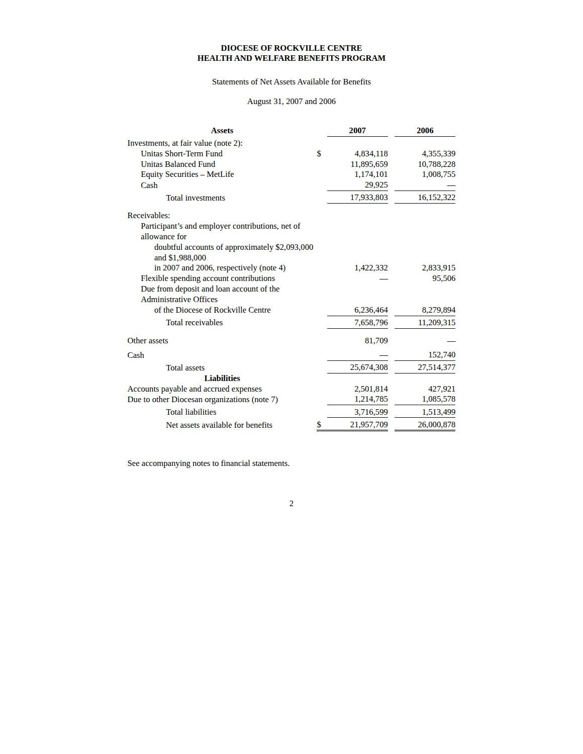DIOCESE OF ROCKVILLE CENTRE
HEALTH AND WELFARE BENEFITS PROGRAM
Statements of Net Assets Available for Benefits
August 31, 2007 and 2006
| Assets | | 2007 | | 2006 |
| Investments, at fair value (note 2): | | | | |
| Unitas Short-Term Fund | $ | 4,834,118 | | 4,355,339 |
| Unitas Balanced Fund | | 11,895,659 | | 10,788,228 |
| Equity Securities – MetLife | | 1,174,101 | | 1,008,755 |
| Cash | | 29,925 | | — |
| Total investments | | 17,933,803 | | 16,152,322 |
| Receivables: | | | | |
| Participant’s and employer contributions, net of allowance for | | | | |
| doubtful accounts of approximately $2,093,000 and $1,988,000 | | | | |
| in 2007 and 2006, respectively (note 4) | | 1,422,332 | | 2,833,915 |
| Flexible spending account contributions | | — | | 95,506 |
| Due from deposit and loan account of the Administrative Offices | | | | |
| of the Diocese of Rockville Centre | | 6,236,464 | | 8,279,894 |
| Total receivables | | 7,658,796 | | 11,209,315 |
| Other assets | | 81,709 | | — |
| Cash | | — | | 152,740 |
| Total assets | | 25,674,308 | | 27,514,377 |
| Liabilities | | | | |
| Accounts payable and accrued expenses | | 2,501,814 | | 427,921 |
| Due to other Diocesan organizations (note 7) | | 1,214,785 | | 1,085,578 |
| Total liabilities | | 3,716,599 | | 1,513,499 |
| Net assets available for benefits | $ | 21,957,709 | | 26,000,878 |
See accompanying notes to financial statements.
2